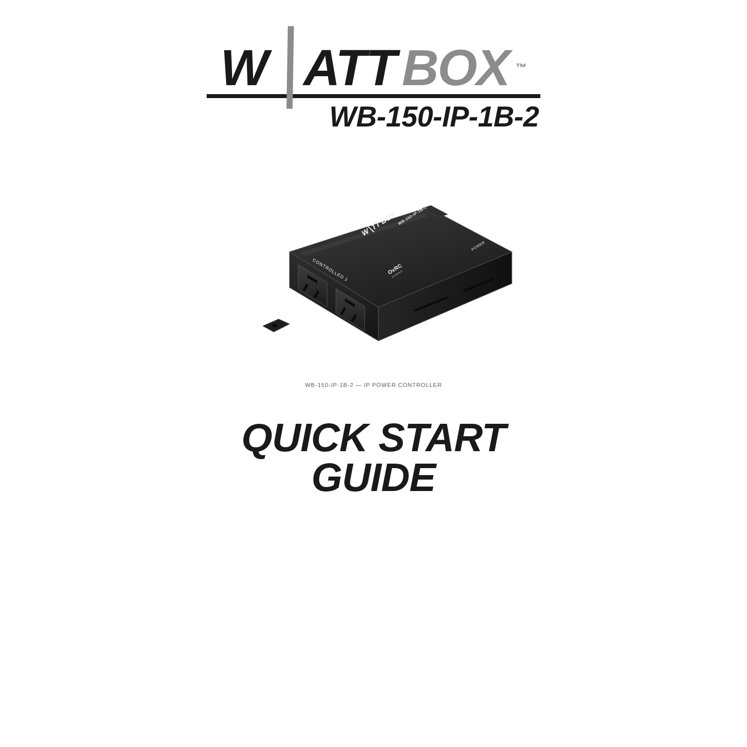W╲ATT BOX™
WB-150-IP-1B-2
WattBox WB-150-IP-1B-2 power controller Black rectangular IP power controller shown at an angle, with two controlled outlets on the front face, a POWER label, the WattBox logo, the model number WB-150-IP-1B-2, and an OVRC enabled badge on the top face. CONTROLLED 1 POWER W╲TT BOX WB-150-IP-1B-2 OvRC enabled
WB-150-IP-1B-2 — IP Power Controller
Quick Start Guide